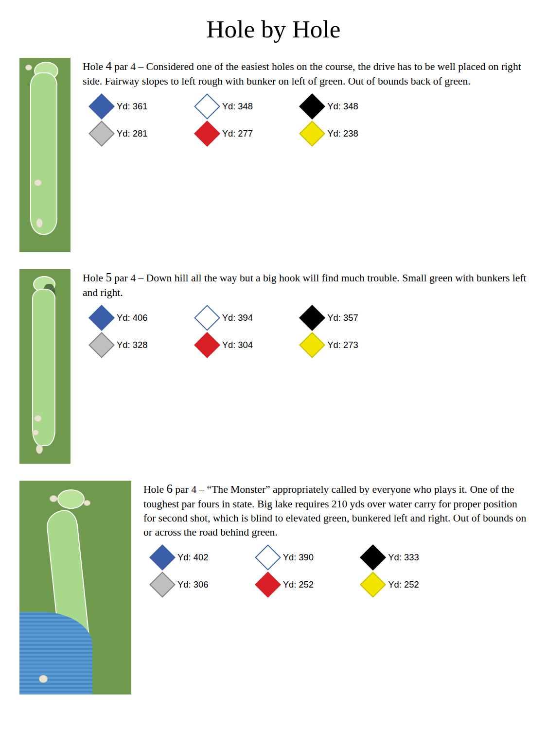Hole by Hole
Hole 4 par 4 – Considered one of the easiest holes on the course, the drive has to be well placed on right side. Fairway slopes to left rough with bunker on left of green. Out of bounds back of green.
Yd: 361
Yd: 348
Yd: 348
Yd: 281
Yd: 277
Yd: 238
Hole 5 par 4 – Down hill all the way but a big hook will find much trouble. Small green with bunkers left and right.
Yd: 406
Yd: 394
Yd: 357
Yd: 328
Yd: 304
Yd: 273
Hole 6 par 4 – “The Monster” appropriately called by everyone who plays it. One of the toughest par fours in state. Big lake requires 210 yds over water carry for proper position for second shot, which is blind to elevated green, bunkered left and right. Out of bounds on or across the road behind green.
Yd: 402
Yd: 390
Yd: 333
Yd: 306
Yd: 252
Yd: 252